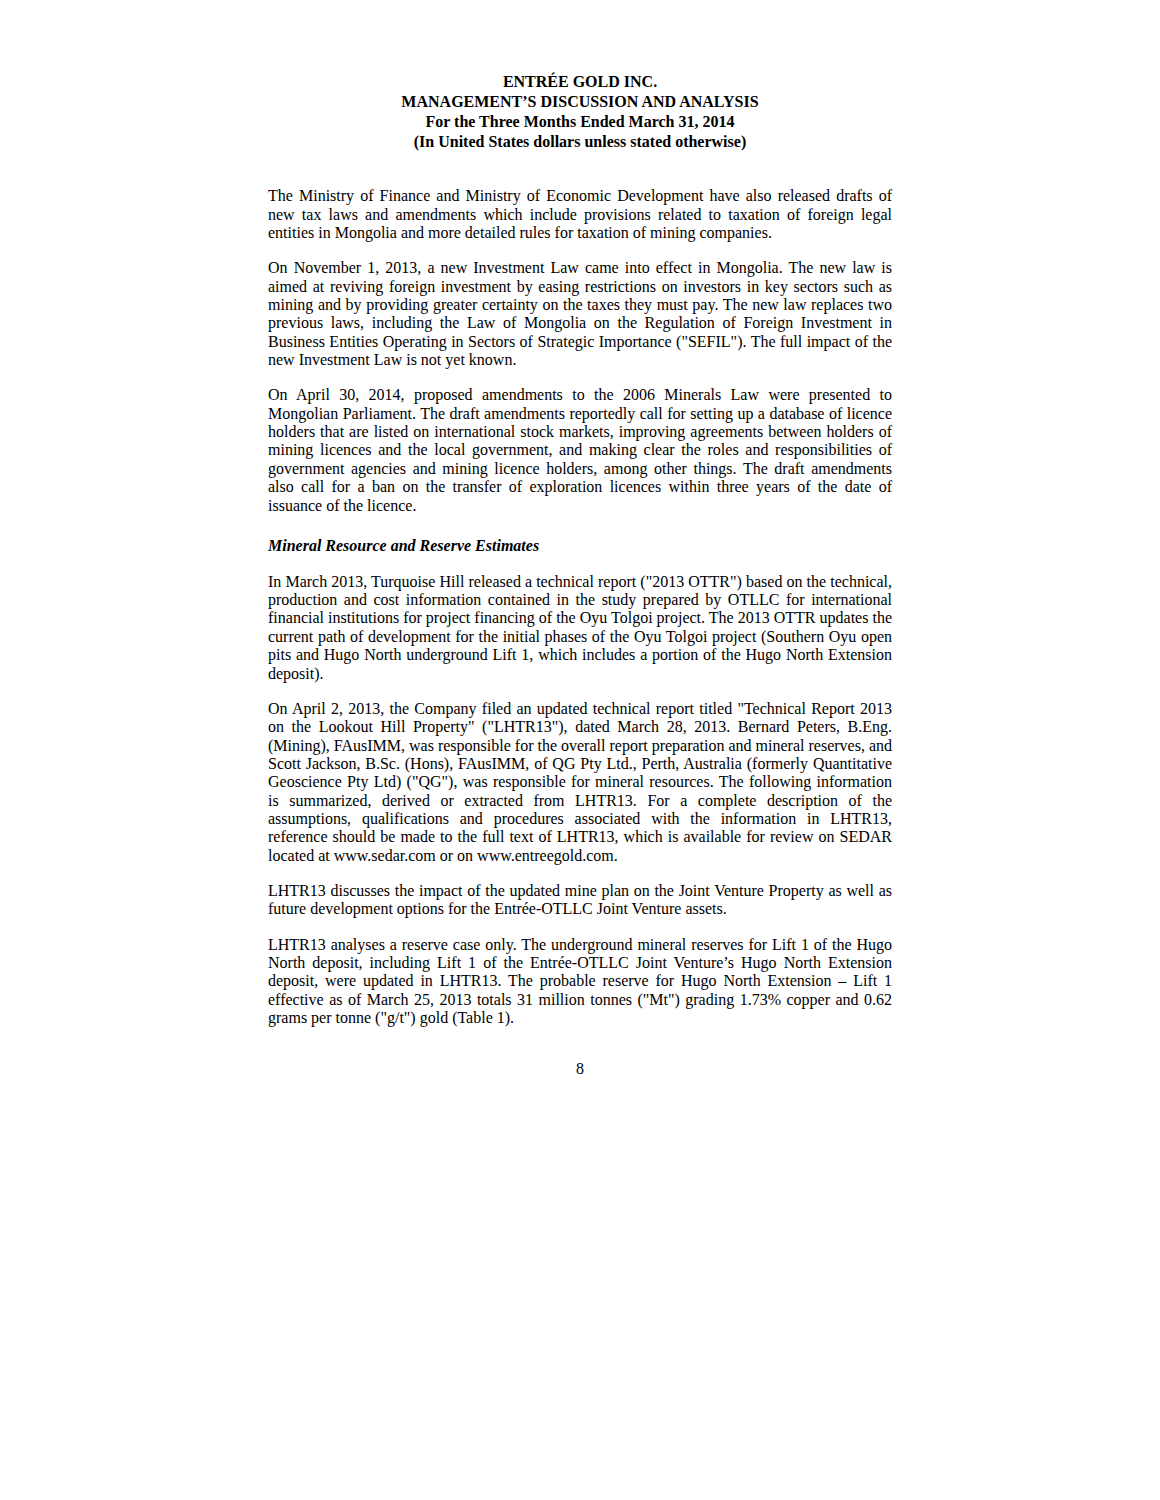ENTRÉE GOLD INC.
MANAGEMENT’S DISCUSSION AND ANALYSIS
For the Three Months Ended March 31, 2014
(In United States dollars unless stated otherwise)
The Ministry of Finance and Ministry of Economic Development have also released drafts of new tax laws and amendments which include provisions related to taxation of foreign legal entities in Mongolia and more detailed rules for taxation of mining companies.
On November 1, 2013, a new Investment Law came into effect in Mongolia. The new law is aimed at reviving foreign investment by easing restrictions on investors in key sectors such as mining and by providing greater certainty on the taxes they must pay. The new law replaces two previous laws, including the Law of Mongolia on the Regulation of Foreign Investment in Business Entities Operating in Sectors of Strategic Importance ("SEFIL"). The full impact of the new Investment Law is not yet known.
On April 30, 2014, proposed amendments to the 2006 Minerals Law were presented to Mongolian Parliament. The draft amendments reportedly call for setting up a database of licence holders that are listed on international stock markets, improving agreements between holders of mining licences and the local government, and making clear the roles and responsibilities of government agencies and mining licence holders, among other things. The draft amendments also call for a ban on the transfer of exploration licences within three years of the date of issuance of the licence.
Mineral Resource and Reserve Estimates
In March 2013, Turquoise Hill released a technical report ("2013 OTTR") based on the technical, production and cost information contained in the study prepared by OTLLC for international financial institutions for project financing of the Oyu Tolgoi project. The 2013 OTTR updates the current path of development for the initial phases of the Oyu Tolgoi project (Southern Oyu open pits and Hugo North underground Lift 1, which includes a portion of the Hugo North Extension deposit).
On April 2, 2013, the Company filed an updated technical report titled "Technical Report 2013 on the Lookout Hill Property" ("LHTR13"), dated March 28, 2013. Bernard Peters, B.Eng. (Mining), FAusIMM, was responsible for the overall report preparation and mineral reserves, and Scott Jackson, B.Sc. (Hons), FAusIMM, of QG Pty Ltd., Perth, Australia (formerly Quantitative Geoscience Pty Ltd) ("QG"), was responsible for mineral resources. The following information is summarized, derived or extracted from LHTR13. For a complete description of the assumptions, qualifications and procedures associated with the information in LHTR13, reference should be made to the full text of LHTR13, which is available for review on SEDAR located at www.sedar.com or on www.entreegold.com.
LHTR13 discusses the impact of the updated mine plan on the Joint Venture Property as well as future development options for the Entrée-OTLLC Joint Venture assets.
LHTR13 analyses a reserve case only. The underground mineral reserves for Lift 1 of the Hugo North deposit, including Lift 1 of the Entrée-OTLLC Joint Venture’s Hugo North Extension deposit, were updated in LHTR13. The probable reserve for Hugo North Extension – Lift 1 effective as of March 25, 2013 totals 31 million tonnes ("Mt") grading 1.73% copper and 0.62 grams per tonne ("g/t") gold (Table 1).
8